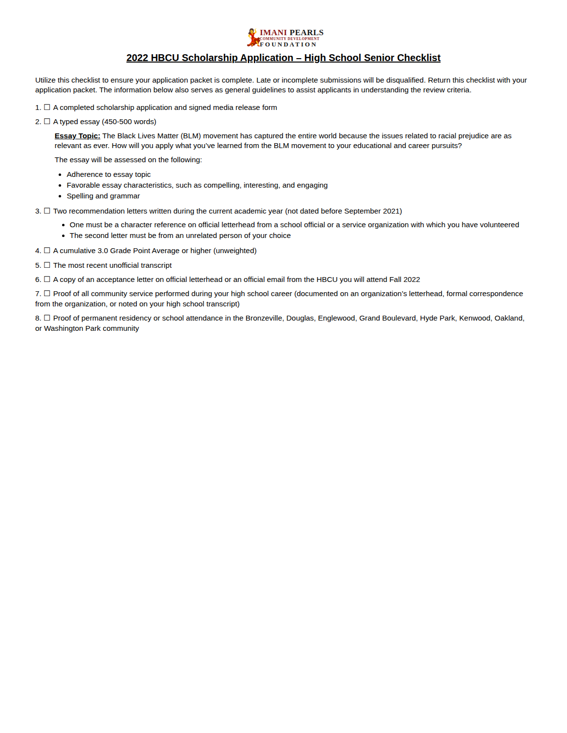💃
IMANI PEARLS
COMMUNITY DEVELOPMENT
FOUNDATION
2022 HBCU Scholarship Application – High School Senior Checklist
Utilize this checklist to ensure your application packet is complete. Late or incomplete submissions will be disqualified. Return this checklist with your application packet. The information below also serves as general guidelines to assist applicants in understanding the review criteria.
1. A completed scholarship application and signed media release form
2. A typed essay (450-500 words)
Essay Topic: The Black Lives Matter (BLM) movement has captured the entire world because the issues related to racial prejudice are as relevant as ever. How will you apply what you’ve learned from the BLM movement to your educational and career pursuits?
The essay will be assessed on the following:
Adherence to essay topic
Favorable essay characteristics, such as compelling, interesting, and engaging
Spelling and grammar
3. Two recommendation letters written during the current academic year (not dated before September 2021)
One must be a character reference on official letterhead from a school official or a service organization with which you have volunteered
The second letter must be from an unrelated person of your choice
4. A cumulative 3.0 Grade Point Average or higher (unweighted)
5. The most recent unofficial transcript
6. A copy of an acceptance letter on official letterhead or an official email from the HBCU you will attend Fall 2022
7. Proof of all community service performed during your high school career (documented on an organization’s letterhead, formal correspondence from the organization, or noted on your high school transcript)
8. Proof of permanent residency or school attendance in the Bronzeville, Douglas, Englewood, Grand Boulevard, Hyde Park, Kenwood, Oakland, or Washington Park community